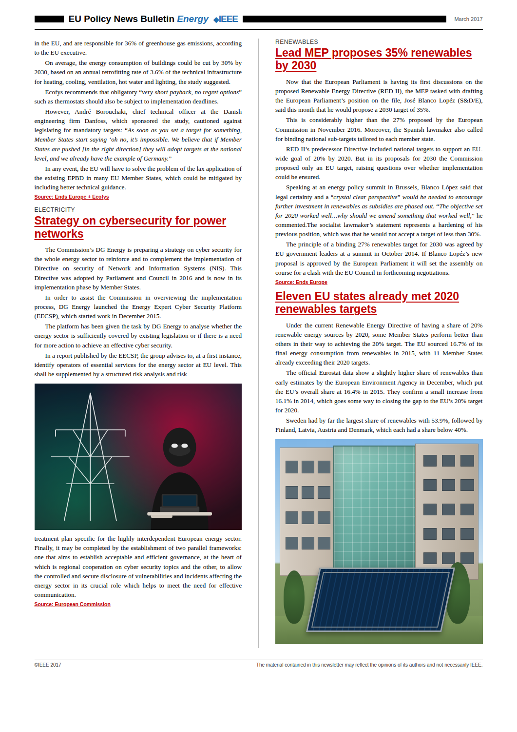EU Policy News Bulletin Energy
◆IEEE
March 2017
in the EU, and are responsible for 36% of greenhouse gas emissions, according to the EU executive.
On average, the energy consumption of buildings could be cut by 30% by 2030, based on an annual retrofitting rate of 3.6% of the technical infrastructure for heating, cooling, ventilation, hot water and lighting, the study suggested.
Ecofys recommends that obligatory “very short payback, no regret options” such as thermostats should also be subject to implementation deadlines.
However, André Borouchaki, chief technical officer at the Danish engineering firm Danfoss, which sponsored the study, cautioned against legislating for mandatory targets: “As soon as you set a target for something, Member States start saying ‘oh no, it’s impossible. We believe that if Member States are pushed [in the right direction] they will adopt targets at the national level, and we already have the example of Germany.”
In any event, the EU will have to solve the problem of the lax application of the existing EPBD in many EU Member States, which could be mitigated by including better technical guidance.
Source: Ends Europe + Ecofys
ELECTRICITY
Strategy on cybersecurity for power networks
The Commission’s DG Energy is preparing a strategy on cyber security for the whole energy sector to reinforce and to complement the implementation of Directive on security of Network and Information Systems (NIS). This Directive was adopted by Parliament and Council in 2016 and is now in its implementation phase by Member States.
In order to assist the Commission in overviewing the implementation process, DG Energy launched the Energy Expert Cyber Security Platform (EECSP), which started work in December 2015.
The platform has been given the task by DG Energy to analyse whether the energy sector is sufficiently covered by existing legislation or if there is a need for more action to achieve an effective cyber security.
In a report published by the EECSP, the group advises to, at a first instance, identify operators of essential services for the energy sector at EU level. This shall be supplemented by a structured risk analysis and risk
treatment plan specific for the highly interdependent European energy sector. Finally, it may be completed by the establishment of two parallel frameworks: one that aims to establish acceptable and efficient governance, at the heart of which is regional cooperation on cyber security topics and the other, to allow the controlled and secure disclosure of vulnerabilities and incidents affecting the energy sector in its crucial role which helps to meet the need for effective communication.
Source: European Commission
RENEWABLES
Lead MEP proposes 35% renewables by 2030
Now that the European Parliament is having its first discussions on the proposed Renewable Energy Directive (RED II), the MEP tasked with drafting the European Parliament’s position on the file, José Blanco Lopéz (S&D/E), said this month that he would propose a 2030 target of 35%.
This is considerably higher than the 27% proposed by the European Commission in November 2016. Moreover, the Spanish lawmaker also called for binding national sub-targets tailored to each member state.
RED II’s predecessor Directive included national targets to support an EU-wide goal of 20% by 2020. But in its proposals for 2030 the Commission proposed only an EU target, raising questions over whether implementation could be ensured.
Speaking at an energy policy summit in Brussels, Blanco López said that legal certainty and a “crystal clear perspective” would be needed to encourage further investment in renewables as subsidies are phased out. “The objective set for 2020 worked well…why should we amend something that worked well,” he commented.The socialist lawmaker’s statement represents a hardening of his previous position, which was that he would not accept a target of less than 30%.
The principle of a binding 27% renewables target for 2030 was agreed by EU government leaders at a summit in October 2014. If Blanco Lopéz’s new proposal is approved by the European Parliament it will set the assembly on course for a clash with the EU Council in forthcoming negotiations.
Source: Ends Europe
Eleven EU states already met 2020 renewables targets
Under the current Renewable Energy Directive of having a share of 20% renewable energy sources by 2020, some Member States perform better than others in their way to achieving the 20% target. The EU sourced 16.7% of its final energy consumption from renewables in 2015, with 11 Member States already exceeding their 2020 targets.
The official Eurostat data show a slightly higher share of renewables than early estimates by the European Environment Agency in December, which put the EU’s overall share at 16.4% in 2015. They confirm a small increase from 16.1% in 2014, which goes some way to closing the gap to the EU’s 20% target for 2020.
Sweden had by far the largest share of renewables with 53.9%, followed by Finland, Latvia, Austria and Denmark, which each had a share below 40%.
©IEEE 2017
The material contained in this newsletter may reflect the opinions of its authors and not necessarily IEEE.